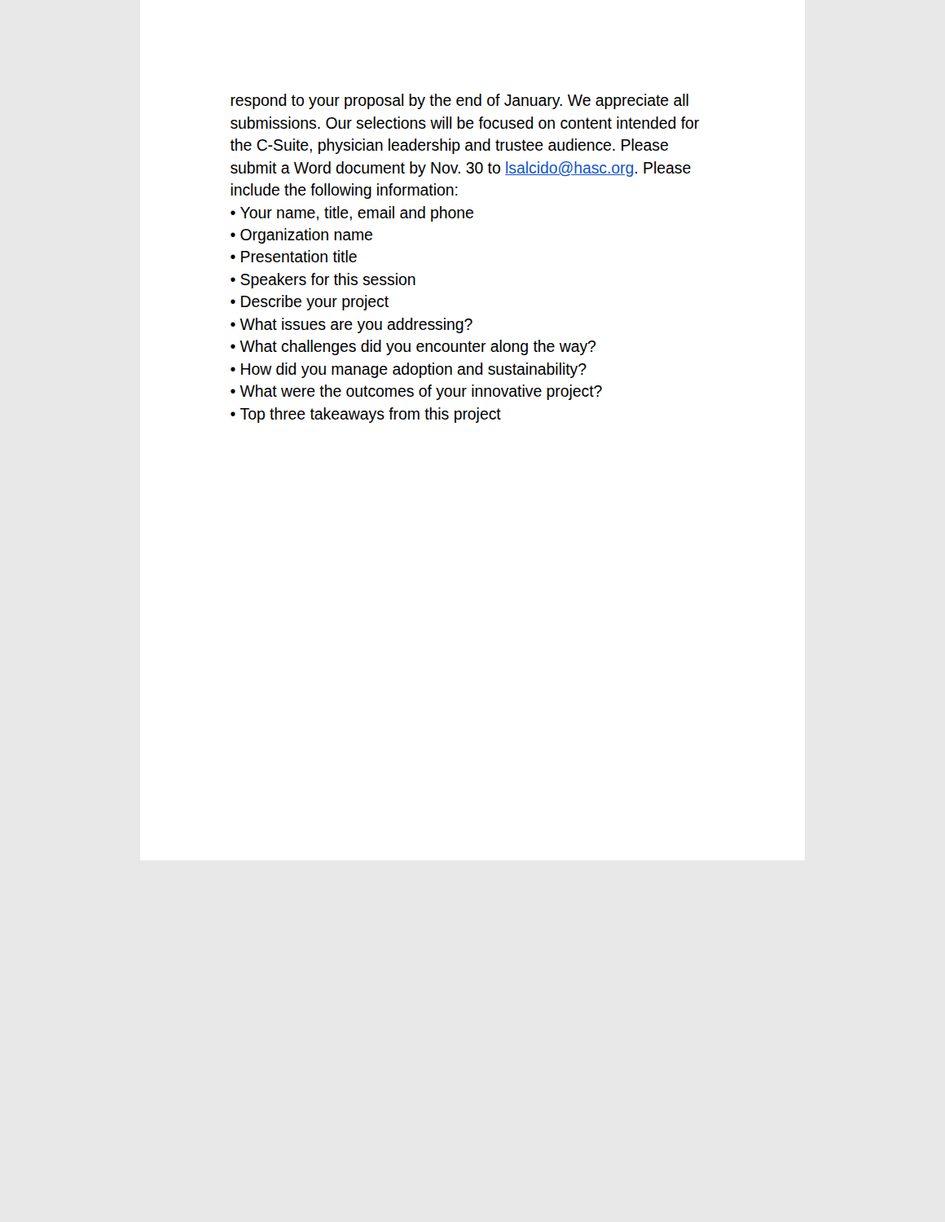respond to your proposal by the end of January. We appreciate all submissions. Our selections will be focused on content intended for the C-Suite, physician leadership and trustee audience. Please submit a Word document by Nov. 30 to lsalcido@hasc.org. Please include the following information:
Your name, title, email and phone
Organization name
Presentation title
Speakers for this session
Describe your project
What issues are you addressing?
What challenges did you encounter along the way?
How did you manage adoption and sustainability?
What were the outcomes of your innovative project?
Top three takeaways from this project